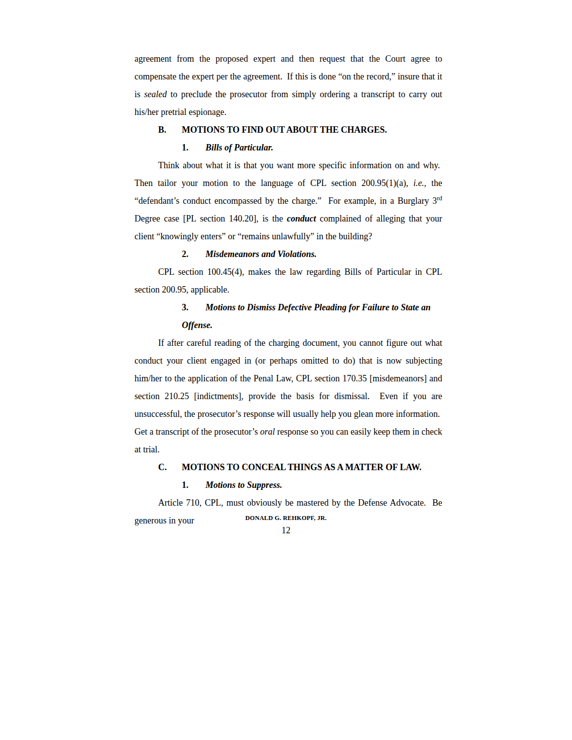agreement from the proposed expert and then request that the Court agree to compensate the expert per the agreement. If this is done “on the record,” insure that it is sealed to preclude the prosecutor from simply ordering a transcript to carry out his/her pretrial espionage.
B. MOTIONS TO FIND OUT ABOUT THE CHARGES.
1. Bills of Particular.
Think about what it is that you want more specific information on and why. Then tailor your motion to the language of CPL section 200.95(1)(a), i.e., the “defendant’s conduct encompassed by the charge.” For example, in a Burglary 3rd Degree case [PL section 140.20], is the conduct complained of alleging that your client “knowingly enters” or “remains unlawfully” in the building?
2. Misdemeanors and Violations.
CPL section 100.45(4), makes the law regarding Bills of Particular in CPL section 200.95, applicable.
3. Motions to Dismiss Defective Pleading for Failure to State an Offense.
If after careful reading of the charging document, you cannot figure out what conduct your client engaged in (or perhaps omitted to do) that is now subjecting him/her to the application of the Penal Law, CPL section 170.35 [misdemeanors] and section 210.25 [indictments], provide the basis for dismissal. Even if you are unsuccessful, the prosecutor’s response will usually help you glean more information. Get a transcript of the prosecutor’s oral response so you can easily keep them in check at trial.
C. MOTIONS TO CONCEAL THINGS AS A MATTER OF LAW.
1. Motions to Suppress.
Article 710, CPL, must obviously be mastered by the Defense Advocate. Be generous in your
DONALD G. REHKOPF, JR.
12